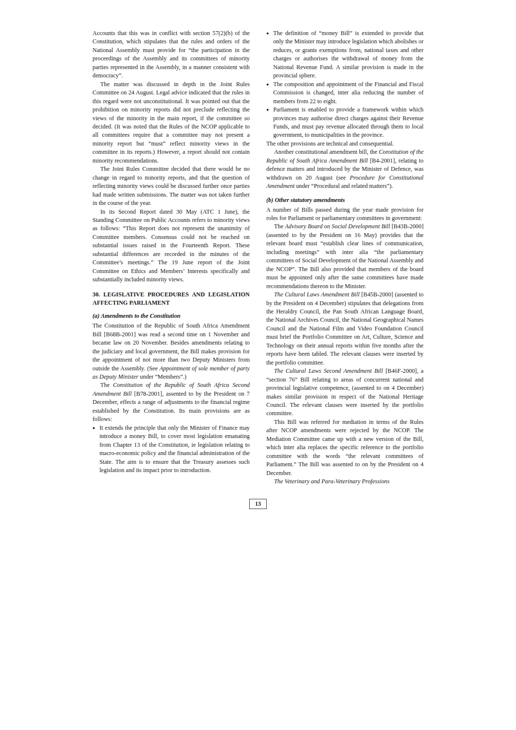Accounts that this was in conflict with section 57(2)(b) of the Constitution, which stipulates that the rules and orders of the National Assembly must provide for “the participation in the proceedings of the Assembly and its committees of minority parties represented in the Assembly, in a manner consistent with democracy”.
The matter was discussed in depth in the Joint Rules Committee on 24 August. Legal advice indicated that the rules in this regard were not unconstitutional. It was pointed out that the prohibition on minority reports did not preclude reflecting the views of the minority in the main report, if the committee so decided. (It was noted that the Rules of the NCOP applicable to all committees require that a committee may not present a minority report but “must” reflect minority views in the committee in its reports.) However, a report should not contain minority recommendations.
The Joint Rules Committee decided that there would be no change in regard to minority reports, and that the question of reflecting minority views could be discussed further once parties had made written submissions. The matter was not taken further in the course of the year.
In its Second Report dated 30 May (ATC 1 June), the Standing Committee on Public Accounts refers to minority views as follows: “This Report does not represent the unanimity of Committee members. Consensus could not be reached on substantial issues raised in the Fourteenth Report. These substantial differences are recorded in the minutes of the Committee’s meetings.” The 19 June report of the Joint Committee on Ethics and Members’ Interests specifically and substantially included minority views.
30. Legislative procedures and legislation affecting Parliament
(a) Amendments to the Constitution
The Constitution of the Republic of South Africa Amendment Bill [B68B-2001] was read a second time on 1 November and became law on 20 November. Besides amendments relating to the judiciary and local government, the Bill makes provision for the appointment of not more than two Deputy Ministers from outside the Assembly. (See Appointment of sole member of party as Deputy Minister under “Members”.)
The Constitution of the Republic of South Africa Second Amendment Bill [B78-2001], assented to by the President on 7 December, effects a range of adjustments to the financial regime established by the Constitution. Its main provisions are as follows:
It extends the principle that only the Minister of Finance may introduce a money Bill, to cover most legislation emanating from Chapter 13 of the Constitution, ie legislation relating to macro-economic policy and the financial administration of the State. The aim is to ensure that the Treasury assesses such legislation and its impact prior to introduction.
The definition of “money Bill” is extended to provide that only the Minister may introduce legislation which abolishes or reduces, or grants exemptions from, national taxes and other charges or authorises the withdrawal of money from the National Revenue Fund. A similar provision is made in the provincial sphere.
The composition and appointment of the Financial and Fiscal Commission is changed, inter alia reducing the number of members from 22 to eight.
Parliament is enabled to provide a framework within which provinces may authorise direct charges against their Revenue Funds, and must pay revenue allocated through them to local government, to municipalities in the province.
The other provisions are technical and consequential.
Another constitutional amendment bill, the Constitution of the Republic of South Africa Amendment Bill [B4-2001], relating to defence matters and introduced by the Minister of Defence, was withdrawn on 20 August (see Procedure for Constitutional Amendment under “Procedural and related matters”).
(b) Other statutory amendments
A number of Bills passed during the year made provision for roles for Parliament or parliamentary committees in government:
The Advisory Board on Social Development Bill [B43B-2000] (assented to by the President on 16 May) provides that the relevant board must “establish clear lines of communication, including meetings” with inter alia “the parliamentary committees of Social Development of the National Assembly and the NCOP”. The Bill also provided that members of the board must be appointed only after the same committees have made recommendations thereon to the Minister.
The Cultural Laws Amendment Bill [B45B-2000] (assented to by the President on 4 December) stipulates that delegations from the Heraldry Council, the Pan South African Language Board, the National Archives Council, the National Geographical Names Council and the National Film and Video Foundation Council must brief the Portfolio Committee on Art, Culture, Science and Technology on their annual reports within five months after the reports have been tabled. The relevant clauses were inserted by the portfolio committee.
The Cultural Laws Second Amendment Bill [B46F-2000], a “section 76” Bill relating to areas of concurrent national and provincial legislative competence, (assented to on 4 December) makes similar provision in respect of the National Heritage Council. The relevant clauses were inserted by the portfolio committee.
This Bill was referred for mediation in terms of the Rules after NCOP amendments were rejected by the NCOP. The Mediation Committee came up with a new version of the Bill, which inter alia replaces the specific reference to the portfolio committee with the words “the relevant committees of Parliament.” The Bill was assented to on by the President on 4 December.
The Veterinary and Para-Veterinary Professions
13